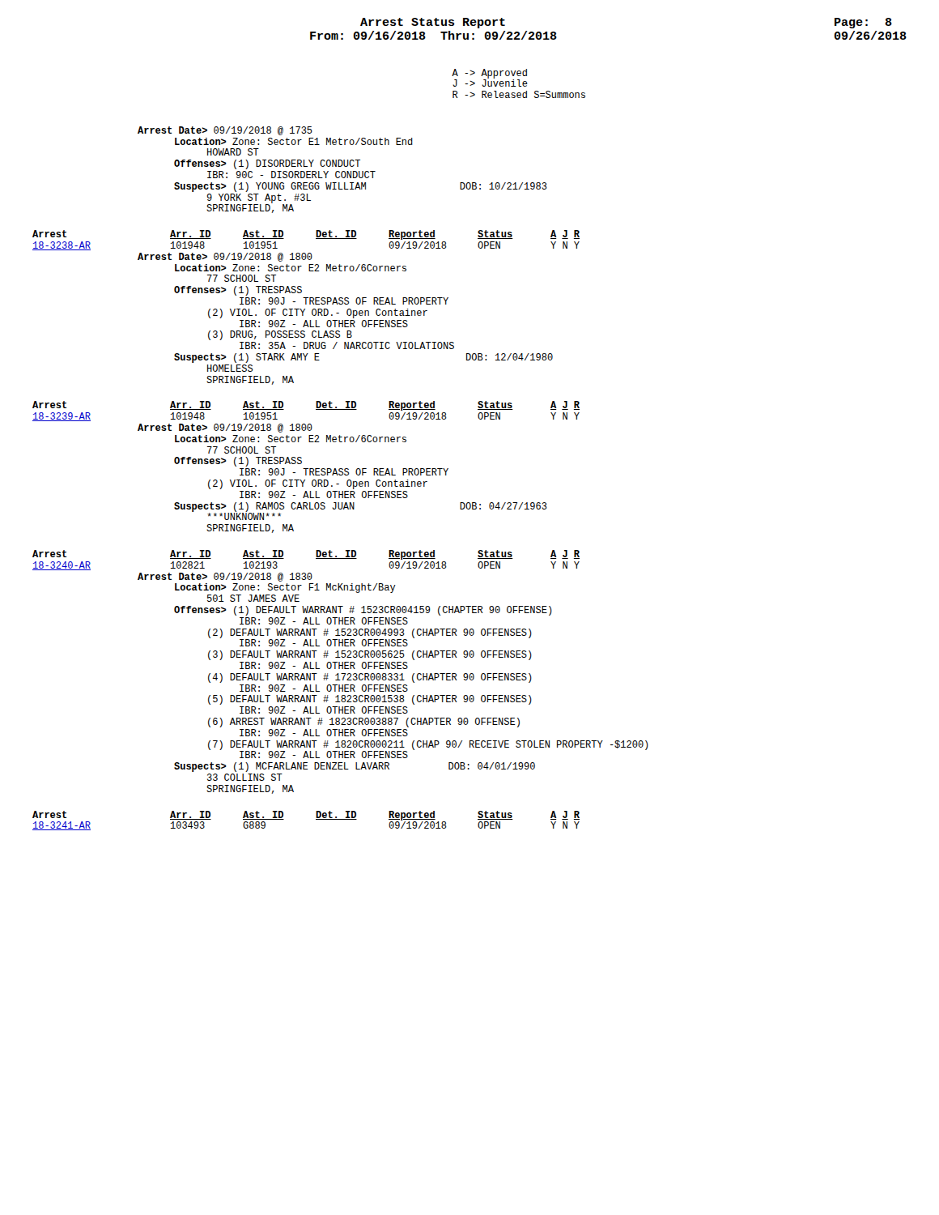Arrest Status Report
From: 09/16/2018 Thru: 09/22/2018
Page: 8
09/26/2018
A -> Approved J -> Juvenile R -> Released S=Summons
Arrest Date> 09/19/2018 @ 1735
Location> Zone: Sector E1 Metro/South End
HOWARD ST
Offenses> (1) DISORDERLY CONDUCT
IBR: 90C - DISORDERLY CONDUCT
Suspects> (1) YOUNG GREGG WILLIAM DOB: 10/21/1983
9 YORK ST Apt. #3L
SPRINGFIELD, MA
Arrest
18-3238-AR
Arr. ID
101948
Ast. ID
101951
Det. ID
Reported
09/19/2018
Status
OPEN
A J R
Y N Y
Arrest Date> 09/19/2018 @ 1800
Location> Zone: Sector E2 Metro/6Corners
77 SCHOOL ST
Offenses> (1) TRESPASS
IBR: 90J - TRESPASS OF REAL PROPERTY
(2) VIOL. OF CITY ORD.- Open Container
IBR: 90Z - ALL OTHER OFFENSES
(3) DRUG, POSSESS CLASS B
IBR: 35A - DRUG / NARCOTIC VIOLATIONS
Suspects> (1) STARK AMY E DOB: 12/04/1980
HOMELESS
SPRINGFIELD, MA
Arrest
18-3239-AR
Arr. ID
101948
Ast. ID
101951
Det. ID
Reported
09/19/2018
Status
OPEN
A J R
Y N Y
Arrest Date> 09/19/2018 @ 1800
Location> Zone: Sector E2 Metro/6Corners
77 SCHOOL ST
Offenses> (1) TRESPASS
IBR: 90J - TRESPASS OF REAL PROPERTY
(2) VIOL. OF CITY ORD.- Open Container
IBR: 90Z - ALL OTHER OFFENSES
Suspects> (1) RAMOS CARLOS JUAN DOB: 04/27/1963
***UNKNOWN***
SPRINGFIELD, MA
Arrest
18-3240-AR
Arr. ID
102821
Ast. ID
102193
Det. ID
Reported
09/19/2018
Status
OPEN
A J R
Y N Y
Arrest Date> 09/19/2018 @ 1830
Location> Zone: Sector F1 McKnight/Bay
501 ST JAMES AVE
Offenses> (1) DEFAULT WARRANT # 1523CR004159 (CHAPTER 90 OFFENSE)
IBR: 90Z - ALL OTHER OFFENSES
(2) DEFAULT WARRANT # 1523CR004993 (CHAPTER 90 OFFENSES)
IBR: 90Z - ALL OTHER OFFENSES
(3) DEFAULT WARRANT # 1523CR005625 (CHAPTER 90 OFFENSES)
IBR: 90Z - ALL OTHER OFFENSES
(4) DEFAULT WARRANT # 1723CR008331 (CHAPTER 90 OFFENSES)
IBR: 90Z - ALL OTHER OFFENSES
(5) DEFAULT WARRANT # 1823CR001538 (CHAPTER 90 OFFENSES)
IBR: 90Z - ALL OTHER OFFENSES
(6) ARREST WARRANT # 1823CR003887 (CHAPTER 90 OFFENSE)
IBR: 90Z - ALL OTHER OFFENSES
(7) DEFAULT WARRANT # 1820CR000211 (CHAP 90/ RECEIVE STOLEN PROPERTY -$1200)
IBR: 90Z - ALL OTHER OFFENSES
Suspects> (1) MCFARLANE DENZEL LAVARR DOB: 04/01/1990
33 COLLINS ST
SPRINGFIELD, MA
Arrest
18-3241-AR
Arr. ID
103493
Ast. ID
G889
Det. ID
Reported
09/19/2018
Status
OPEN
A J R
Y N Y